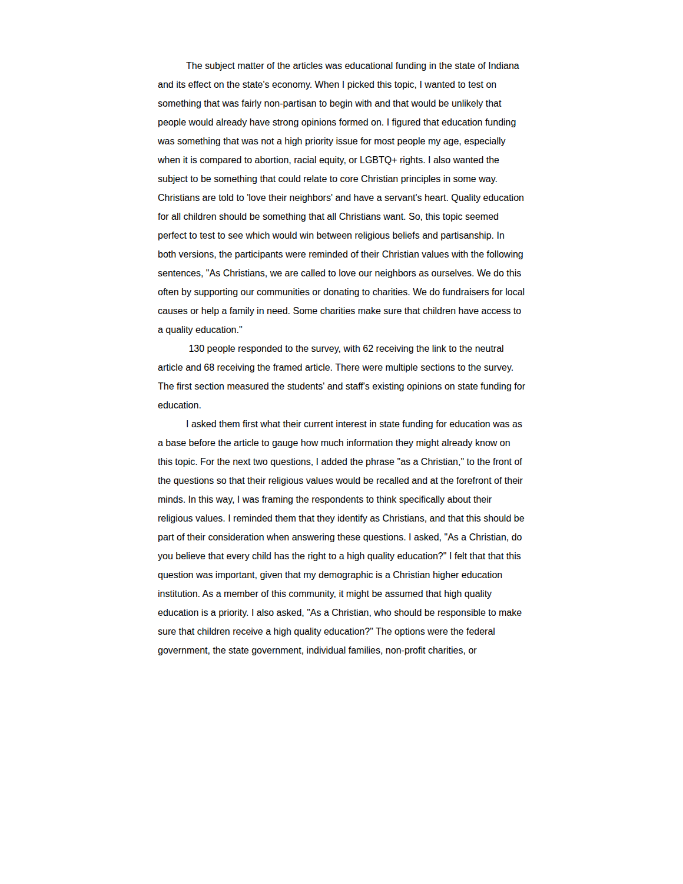The subject matter of the articles was educational funding in the state of Indiana and its effect on the state's economy. When I picked this topic, I wanted to test on something that was fairly non-partisan to begin with and that would be unlikely that people would already have strong opinions formed on. I figured that education funding was something that was not a high priority issue for most people my age, especially when it is compared to abortion, racial equity, or LGBTQ+ rights. I also wanted the subject to be something that could relate to core Christian principles in some way. Christians are told to 'love their neighbors' and have a servant's heart. Quality education for all children should be something that all Christians want. So, this topic seemed perfect to test to see which would win between religious beliefs and partisanship. In both versions, the participants were reminded of their Christian values with the following sentences, "As Christians, we are called to love our neighbors as ourselves. We do this often by supporting our communities or donating to charities. We do fundraisers for local causes or help a family in need. Some charities make sure that children have access to a quality education."
130 people responded to the survey, with 62 receiving the link to the neutral article and 68 receiving the framed article. There were multiple sections to the survey. The first section measured the students' and staff's existing opinions on state funding for education.
I asked them first what their current interest in state funding for education was as a base before the article to gauge how much information they might already know on this topic. For the next two questions, I added the phrase "as a Christian," to the front of the questions so that their religious values would be recalled and at the forefront of their minds. In this way, I was framing the respondents to think specifically about their religious values. I reminded them that they identify as Christians, and that this should be part of their consideration when answering these questions. I asked, "As a Christian, do you believe that every child has the right to a high quality education?" I felt that that this question was important, given that my demographic is a Christian higher education institution. As a member of this community, it might be assumed that high quality education is a priority. I also asked, "As a Christian, who should be responsible to make sure that children receive a high quality education?" The options were the federal government, the state government, individual families, non-profit charities, or